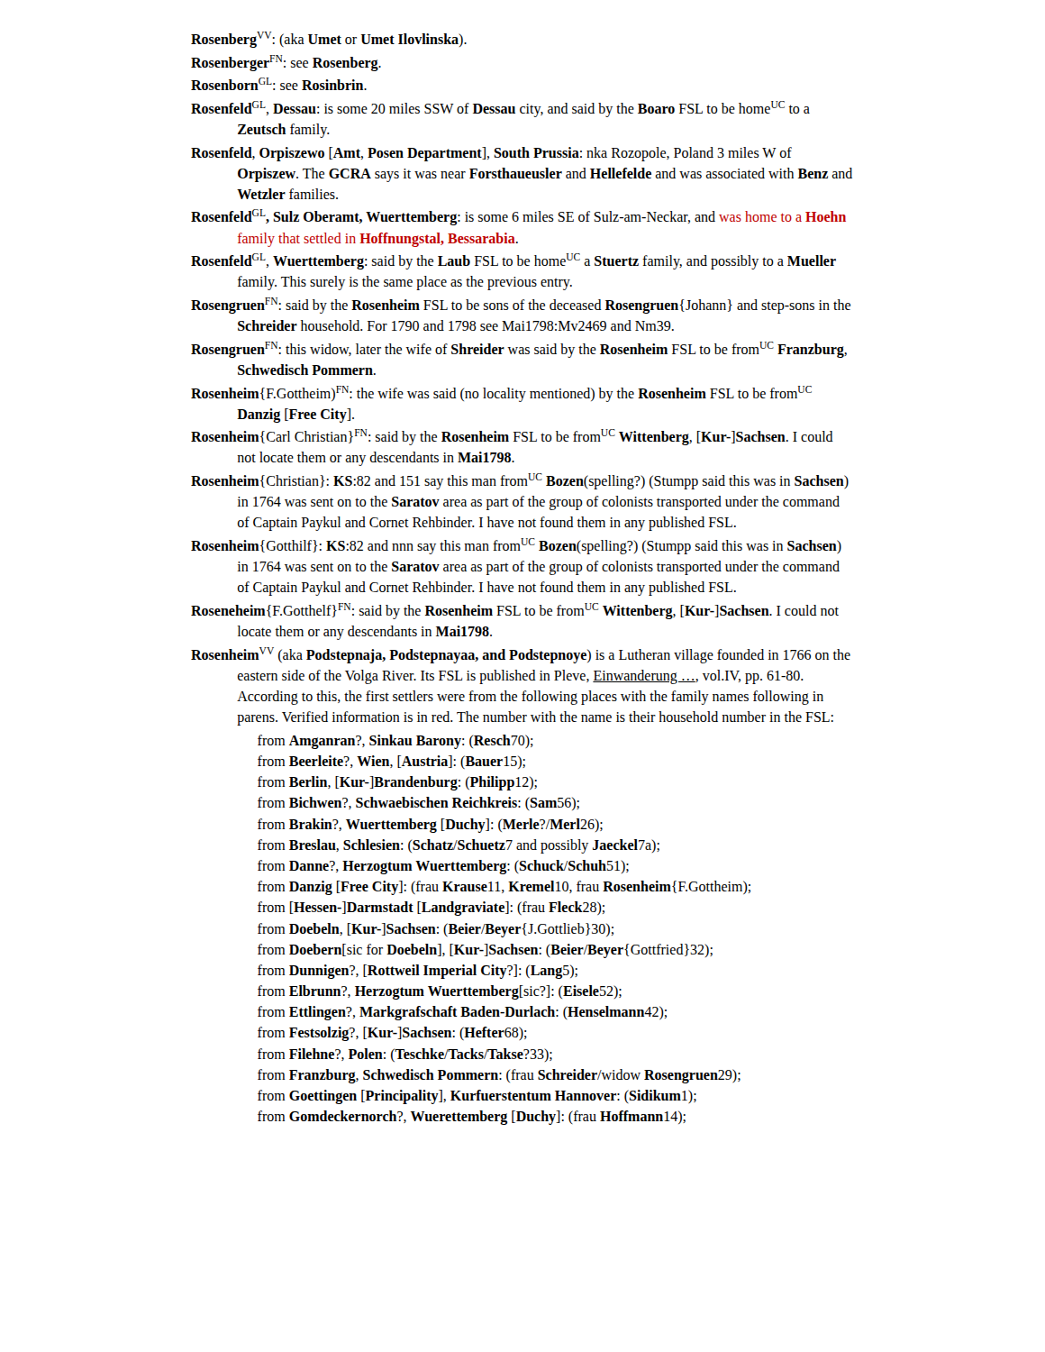RosenbergVV: (aka Umet or Umet Ilovlinska).
RosenbergerFN: see Rosenberg.
RosenbornGL: see Rosinbrin.
RosenfeldGL, Dessau: is some 20 miles SSW of Dessau city, and said by the Boaro FSL to be homeUC to a Zeutsch family.
Rosenfeld, Orpiszewo [Amt, Posen Department], South Prussia: nka Rozopole, Poland 3 miles W of Orpiszew. The GCRA says it was near Forsthaueusler and Hellefelde and was associated with Benz and Wetzler families.
RosenfeldGL, Sulz Oberamt, Wuerttemberg: is some 6 miles SE of Sulz-am-Neckar, and was home to a Hoehn family that settled in Hoffnungstal, Bessarabia.
RosenfeldGL, Wuerttemberg: said by the Laub FSL to be homeUC a Stuertz family, and possibly to a Mueller family. This surely is the same place as the previous entry.
RosengruenFN: said by the Rosenheim FSL to be sons of the deceased Rosengruen{Johann} and step-sons in the Schreider household. For 1790 and 1798 see Mai1798:Mv2469 and Nm39.
RosengruenFN: this widow, later the wife of Shreider was said by the Rosenheim FSL to be fromUC Franzburg, Schwedisch Pommern.
Rosenheim{F.Gottheim)FN: the wife was said (no locality mentioned) by the Rosenheim FSL to be fromUC Danzig [Free City].
Rosenheim{Carl Christian}FN: said by the Rosenheim FSL to be fromUC Wittenberg, [Kur-]Sachsen. I could not locate them or any descendants in Mai1798.
Rosenheim{Christian}: KS:82 and 151 say this man fromUC Bozen(spelling?) (Stumpp said this was in Sachsen) in 1764 was sent on to the Saratov area as part of the group of colonists transported under the command of Captain Paykul and Cornet Rehbinder. I have not found them in any published FSL.
Rosenheim{Gotthilf}: KS:82 and nnn say this man fromUC Bozen(spelling?) (Stumpp said this was in Sachsen) in 1764 was sent on to the Saratov area as part of the group of colonists transported under the command of Captain Paykul and Cornet Rehbinder. I have not found them in any published FSL.
Roseneheim{F.Gotthelf}FN: said by the Rosenheim FSL to be fromUC Wittenberg, [Kur-]Sachsen. I could not locate them or any descendants in Mai1798.
RosenheimVV (aka Podstepnaja, Podstepnayaa, and Podstepnoye) is a Lutheran village founded in 1766 on the eastern side of the Volga River. Its FSL is published in Pleve, Einwanderung …, vol.IV, pp. 61-80. According to this, the first settlers were from the following places with the family names following in parens. Verified information is in red. The number with the name is their household number in the FSL:
from Amganran?, Sinkau Barony: (Resch70);
from Beerleite?, Wien, [Austria]: (Bauer15);
from Berlin, [Kur-]Brandenburg: (Philipp12);
from Bichwen?, Schwaebischen Reichkreis: (Sam56);
from Brakin?, Wuerttemberg [Duchy]: (Merle?/Merl26);
from Breslau, Schlesien: (Schatz/Schuetz7 and possibly Jaeckel7a);
from Danne?, Herzogtum Wuerttemberg: (Schuck/Schuh51);
from Danzig [Free City]: (frau Krause11, Kremel10, frau Rosenheim{F.Gottheim);
from [Hessen-]Darmstadt [Landgraviate]: (frau Fleck28);
from Doebeln, [Kur-]Sachsen: (Beier/Beyer{J.Gottlieb}30);
from Doebern[sic for Doebeln], [Kur-]Sachsen: (Beier/Beyer{Gottfried}32);
from Dunnigen?, [Rottweil Imperial City?]: (Lang5);
from Elbrunn?, Herzogtum Wuerttemberg[sic?]: (Eisele52);
from Ettlingen?, Markgrafschaft Baden-Durlach: (Henselmann42);
from Festsolzig?, [Kur-]Sachsen: (Hefter68);
from Filehne?, Polen: (Teschke/Tacks/Takse?33);
from Franzburg, Schwedisch Pommern: (frau Schreider/widow Rosengruen29);
from Goettingen [Principality], Kurfuerstentum Hannover: (Sidikum1);
from Gomdeckernorch?, Wuerettemberg [Duchy]: (frau Hoffmann14);